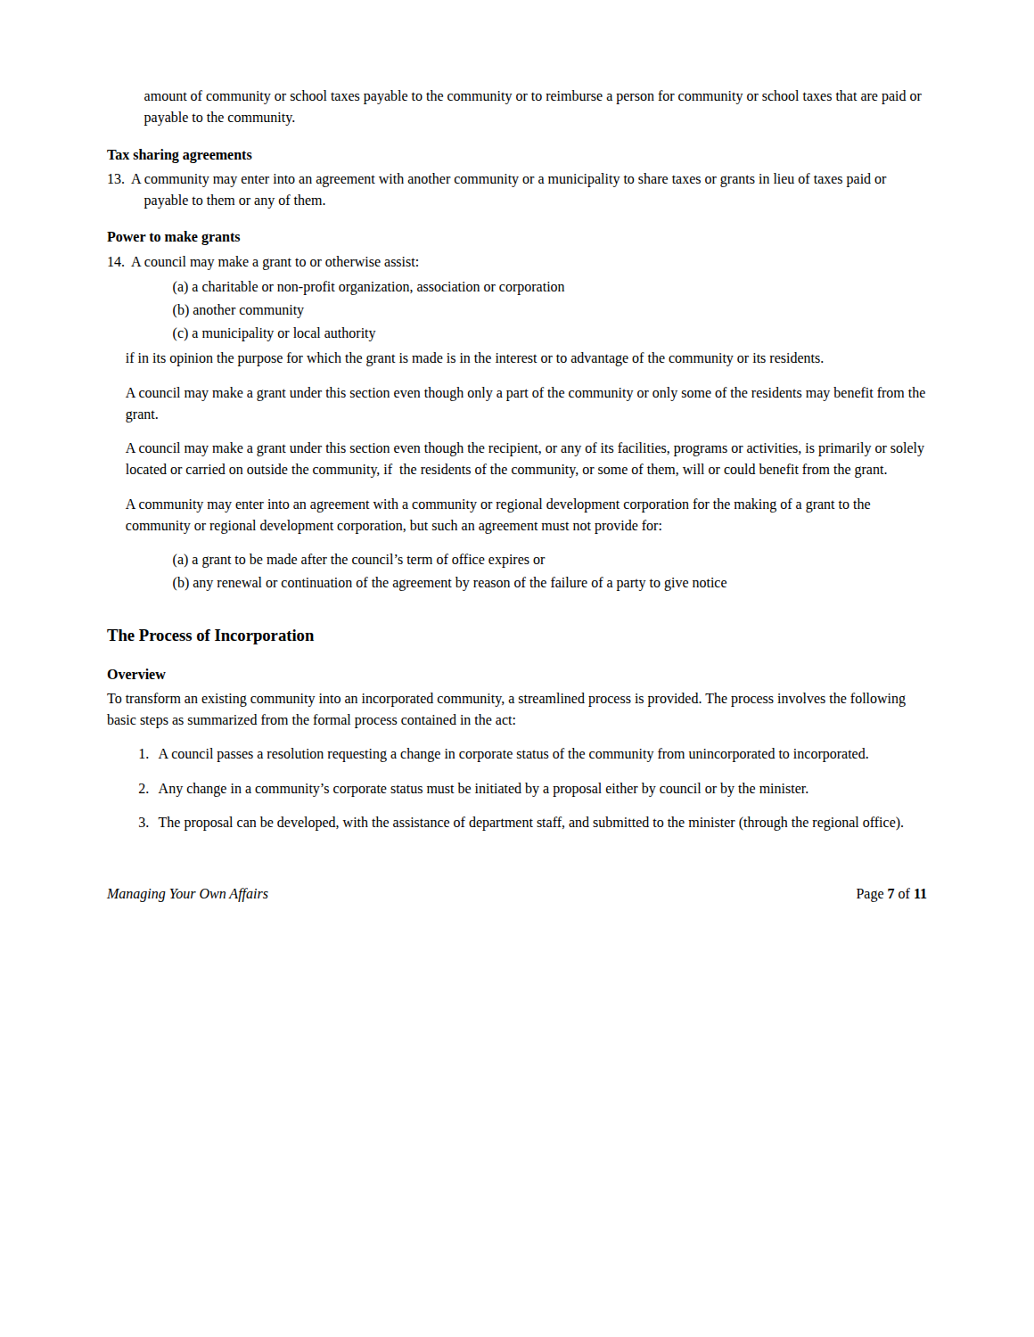amount of community or school taxes payable to the community or to reimburse a person for community or school taxes that are paid or payable to the community.
Tax sharing agreements
13. A community may enter into an agreement with another community or a municipality to share taxes or grants in lieu of taxes paid or payable to them or any of them.
Power to make grants
14. A council may make a grant to or otherwise assist:
(a) a charitable or non-profit organization, association or corporation
(b) another community
(c) a municipality or local authority
if in its opinion the purpose for which the grant is made is in the interest or to advantage of the community or its residents.
A council may make a grant under this section even though only a part of the community or only some of the residents may benefit from the grant.
A council may make a grant under this section even though the recipient, or any of its facilities, programs or activities, is primarily or solely located or carried on outside the community, if the residents of the community, or some of them, will or could benefit from the grant.
A community may enter into an agreement with a community or regional development corporation for the making of a grant to the community or regional development corporation, but such an agreement must not provide for:
(a) a grant to be made after the council’s term of office expires or
(b) any renewal or continuation of the agreement by reason of the failure of a party to give notice
The Process of Incorporation
Overview
To transform an existing community into an incorporated community, a streamlined process is provided. The process involves the following basic steps as summarized from the formal process contained in the act:
A council passes a resolution requesting a change in corporate status of the community from unincorporated to incorporated.
Any change in a community’s corporate status must be initiated by a proposal either by council or by the minister.
The proposal can be developed, with the assistance of department staff, and submitted to the minister (through the regional office).
Managing Your Own Affairs Page 7 of 11